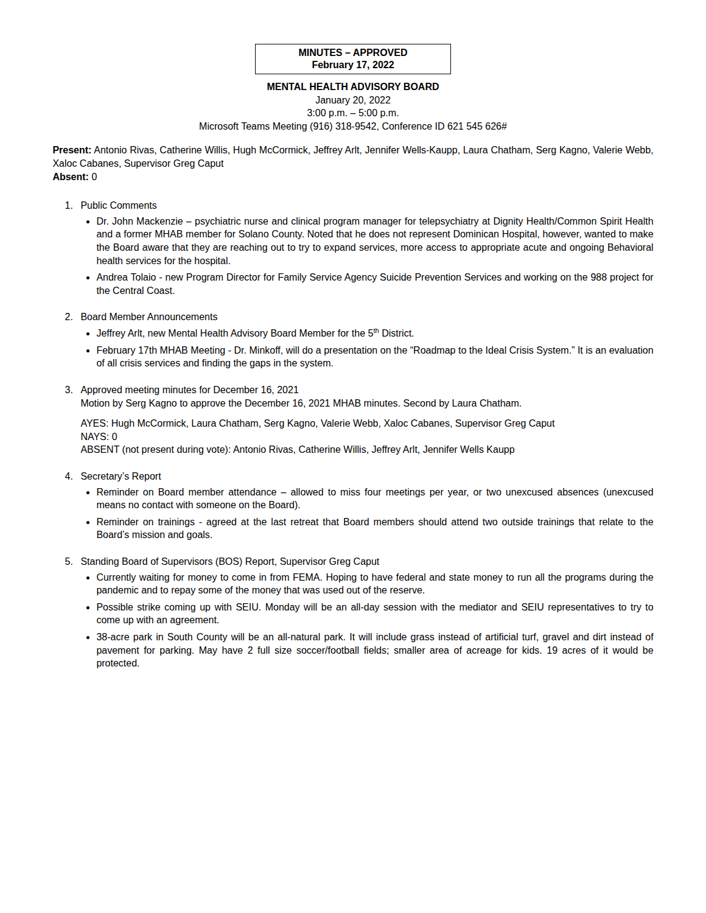MINUTES – APPROVED
February 17, 2022
MENTAL HEALTH ADVISORY BOARD
January 20, 2022
3:00 p.m. – 5:00 p.m.
Microsoft Teams Meeting (916) 318-9542, Conference ID 621 545 626#
Present: Antonio Rivas, Catherine Willis, Hugh McCormick, Jeffrey Arlt, Jennifer Wells-Kaupp, Laura Chatham, Serg Kagno, Valerie Webb, Xaloc Cabanes, Supervisor Greg Caput
Absent: 0
Public Comments
Dr. John Mackenzie – psychiatric nurse and clinical program manager for telepsychiatry at Dignity Health/Common Spirit Health and a former MHAB member for Solano County. Noted that he does not represent Dominican Hospital, however, wanted to make the Board aware that they are reaching out to try to expand services, more access to appropriate acute and ongoing Behavioral health services for the hospital.
Andrea Tolaio - new Program Director for Family Service Agency Suicide Prevention Services and working on the 988 project for the Central Coast.
Board Member Announcements
Jeffrey Arlt, new Mental Health Advisory Board Member for the 5th District.
February 17th MHAB Meeting - Dr. Minkoff, will do a presentation on the “Roadmap to the Ideal Crisis System.” It is an evaluation of all crisis services and finding the gaps in the system.
Approved meeting minutes for December 16, 2021
Motion by Serg Kagno to approve the December 16, 2021 MHAB minutes. Second by Laura Chatham.
AYES: Hugh McCormick, Laura Chatham, Serg Kagno, Valerie Webb, Xaloc Cabanes, Supervisor Greg Caput
NAYS: 0
ABSENT (not present during vote): Antonio Rivas, Catherine Willis, Jeffrey Arlt, Jennifer Wells Kaupp
Secretary’s Report
Reminder on Board member attendance – allowed to miss four meetings per year, or two unexcused absences (unexcused means no contact with someone on the Board).
Reminder on trainings - agreed at the last retreat that Board members should attend two outside trainings that relate to the Board’s mission and goals.
Standing Board of Supervisors (BOS) Report, Supervisor Greg Caput
Currently waiting for money to come in from FEMA. Hoping to have federal and state money to run all the programs during the pandemic and to repay some of the money that was used out of the reserve.
Possible strike coming up with SEIU. Monday will be an all-day session with the mediator and SEIU representatives to try to come up with an agreement.
38-acre park in South County will be an all-natural park. It will include grass instead of artificial turf, gravel and dirt instead of pavement for parking. May have 2 full size soccer/football fields; smaller area of acreage for kids. 19 acres of it would be protected.